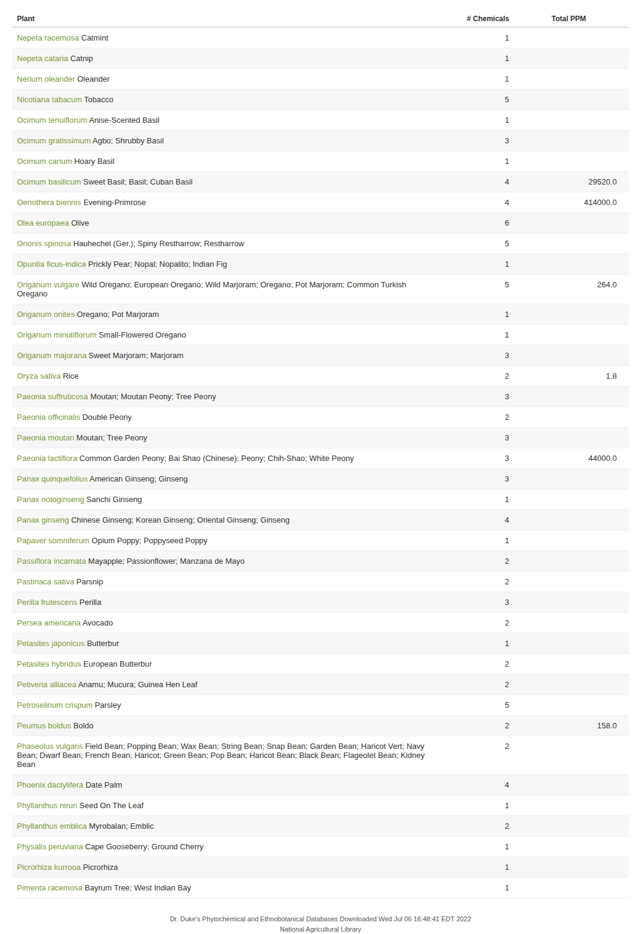| Plant | # Chemicals | Total PPM |
| --- | --- | --- |
| Nepeta racemosa Catmint | 1 | |
| Nepeta cataria Catnip | 1 | |
| Nerium oleander Oleander | 1 | |
| Nicotiana tabacum Tobacco | 5 | |
| Ocimum tenuiflorum Anise-Scented Basil | 1 | |
| Ocimum gratissimum Agbo; Shrubby Basil | 3 | |
| Ocimum canum Hoary Basil | 1 | |
| Ocimum basilicum Sweet Basil; Basil; Cuban Basil | 4 | 29520.0 |
| Oenothera biennis Evening-Primrose | 4 | 414000.0 |
| Olea europaea Olive | 6 | |
| Ononis spinosa Hauhechel (Ger.); Spiny Restharrow; Restharrow | 5 | |
| Opuntia ficus-indica Prickly Pear; Nopal; Nopalito; Indian Fig | 1 | |
| Origanum vulgare Wild Oregano; European Oregano; Wild Marjoram; Oregano; Pot Marjoram; Common Turkish Oregano | 5 | 264.0 |
| Origanum onites Oregano; Pot Marjoram | 1 | |
| Origanum minutiflorum Small-Flowered Oregano | 1 | |
| Origanum majorana Sweet Marjoram; Marjoram | 3 | |
| Oryza sativa Rice | 2 | 1.8 |
| Paeonia suffruticosa Moutan; Moutan Peony; Tree Peony | 3 | |
| Paeonia officinalis Double Peony | 2 | |
| Paeonia moutan Moutan; Tree Peony | 3 | |
| Paeonia lactiflora Common Garden Peony; Bai Shao (Chinese); Peony; Chih-Shao; White Peony | 3 | 44000.0 |
| Panax quinquefolius American Ginseng; Ginseng | 3 | |
| Panax notoginseng Sanchi Ginseng | 1 | |
| Panax ginseng Chinese Ginseng; Korean Ginseng; Oriental Ginseng; Ginseng | 4 | |
| Papaver somniferum Opium Poppy; Poppyseed Poppy | 1 | |
| Passiflora incarnata Mayapple; Passionflower; Manzana de Mayo | 2 | |
| Pastinaca sativa Parsnip | 2 | |
| Perilla frutescens Perilla | 3 | |
| Persea americana Avocado | 2 | |
| Petasites japonicus Butterbur | 1 | |
| Petasites hybridus European Butterbur | 2 | |
| Petiveria alliacea Anamu; Mucura; Guinea Hen Leaf | 2 | |
| Petroselinum crispum Parsley | 5 | |
| Peumus boldus Boldo | 2 | 158.0 |
| Phaseolus vulgaris Field Bean; Popping Bean; Wax Bean; String Bean; Snap Bean; Garden Bean; Haricot Vert; Navy Bean; Dwarf Bean; French Bean; Haricot; Green Bean; Pop Bean; Haricot Bean; Black Bean; Flageolet Bean; Kidney Bean | 2 | |
| Phoenix dactylifera Date Palm | 4 | |
| Phyllanthus niruri Seed On The Leaf | 1 | |
| Phyllanthus emblica Myrobalan; Emblic | 2 | |
| Physalis peruviana Cape Gooseberry; Ground Cherry | 1 | |
| Picrorhiza kurrooa Picrorhiza | 1 | |
| Pimenta racemosa Bayrum Tree; West Indian Bay | 1 | |
Dr. Duke's Phytochemical and Ethnobotanical Databases Downloaded Wed Jul 06 16:48:41 EDT 2022
National Agricultural Library